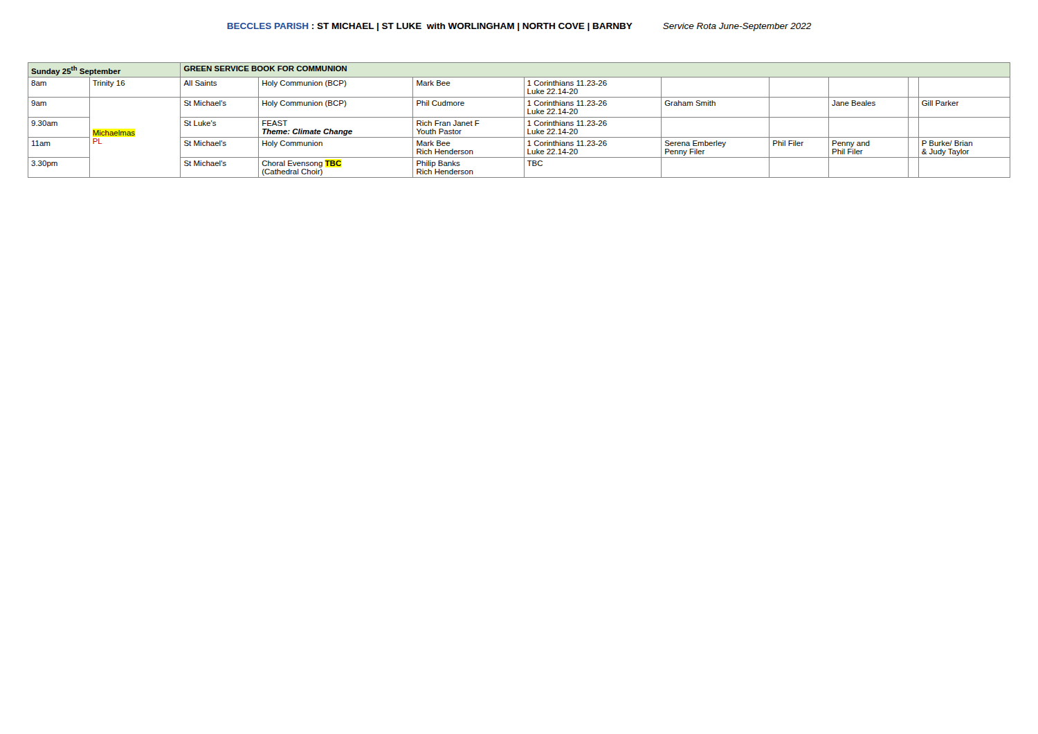BECCLES PARISH : ST MICHAEL | ST LUKE with WORLINGHAM | NORTH COVE | BARNBY Service Rota June-September 2022
| Sunday 25 th September | GREEN SERVICE BOOK FOR COMMUNION |
| 8am | Trinity 16 | All Saints | Holy Communion (BCP) | Mark Bee | 1 Corinthians 11.23-26 Luke 22.14-20 | | | | | |
| 9am | Michaelmas PL | St Michael's | Holy Communion (BCP) | Phil Cudmore | 1 Corinthians 11.23-26 Luke 22.14-20 | Graham Smith | | Jane Beales | | Gill Parker |
| 9.30am | St Luke's | FEAST Theme: Climate Change | Rich Fran Janet F Youth Pastor | 1 Corinthians 11.23-26 Luke 22.14-20 | | | | | |
| 11am | St Michael's | Holy Communion | Mark Bee Rich Henderson | 1 Corinthians 11.23-26 Luke 22.14-20 | Serena Emberley Penny Filer | Phil Filer | Penny and Phil Filer | | P Burke/ Brian & Judy Taylor |
| 3.30pm | St Michael's | Choral Evensong TBC (Cathedral Choir) | Philip Banks Rich Henderson | TBC | | | | | |